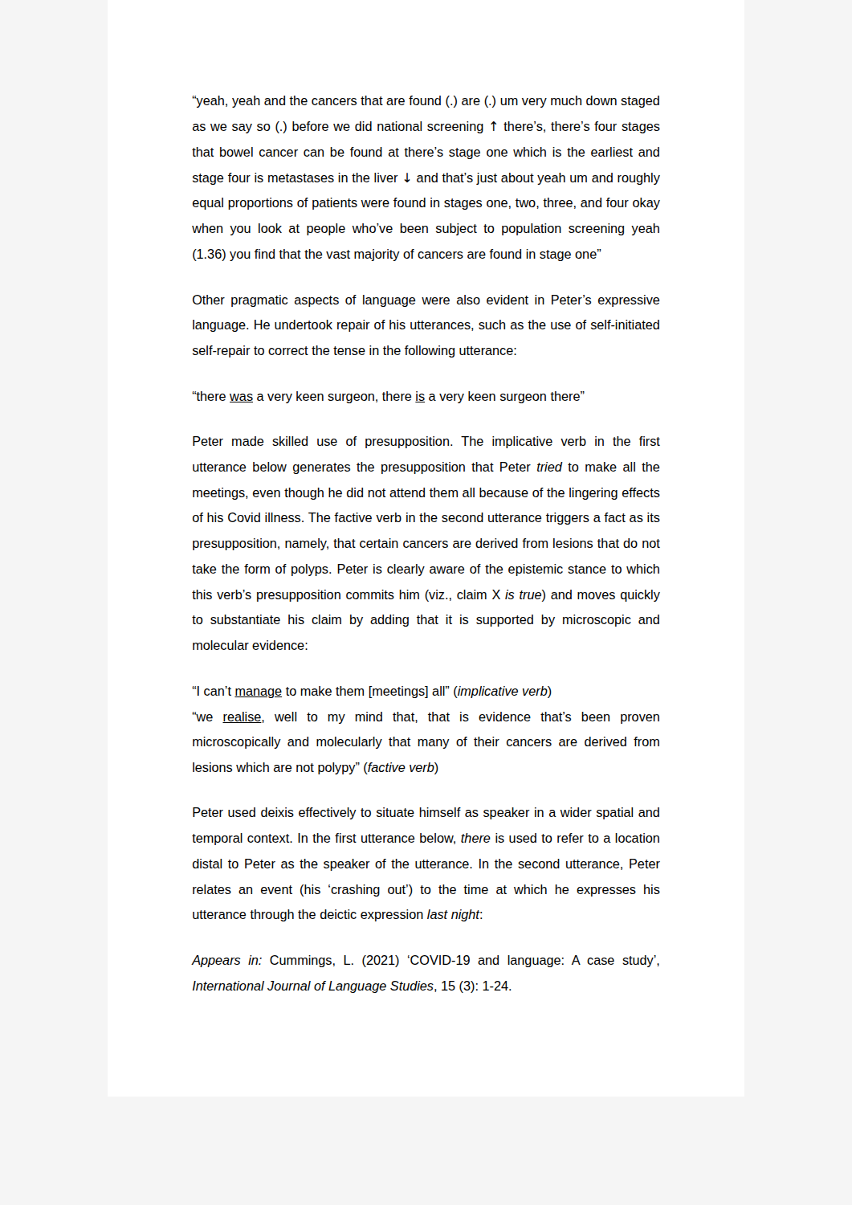“yeah, yeah and the cancers that are found (.) are (.) um very much down staged as we say so (.) before we did national screening ↑ there’s, there’s four stages that bowel cancer can be found at there’s stage one which is the earliest and stage four is metastases in the liver ↓ and that’s just about yeah um and roughly equal proportions of patients were found in stages one, two, three, and four okay when you look at people who’ve been subject to population screening yeah (1.36) you find that the vast majority of cancers are found in stage one”
Other pragmatic aspects of language were also evident in Peter’s expressive language. He undertook repair of his utterances, such as the use of self-initiated self-repair to correct the tense in the following utterance:
“there was a very keen surgeon, there is a very keen surgeon there”
Peter made skilled use of presupposition. The implicative verb in the first utterance below generates the presupposition that Peter tried to make all the meetings, even though he did not attend them all because of the lingering effects of his Covid illness. The factive verb in the second utterance triggers a fact as its presupposition, namely, that certain cancers are derived from lesions that do not take the form of polyps. Peter is clearly aware of the epistemic stance to which this verb’s presupposition commits him (viz., claim X is true) and moves quickly to substantiate his claim by adding that it is supported by microscopic and molecular evidence:
“I can’t manage to make them [meetings] all” (implicative verb)
“we realise, well to my mind that, that is evidence that’s been proven microscopically and molecularly that many of their cancers are derived from lesions which are not polypy” (factive verb)
Peter used deixis effectively to situate himself as speaker in a wider spatial and temporal context. In the first utterance below, there is used to refer to a location distal to Peter as the speaker of the utterance. In the second utterance, Peter relates an event (his ‘crashing out’) to the time at which he expresses his utterance through the deictic expression last night:
Appears in: Cummings, L. (2021) ‘COVID-19 and language: A case study’, International Journal of Language Studies, 15 (3): 1-24.